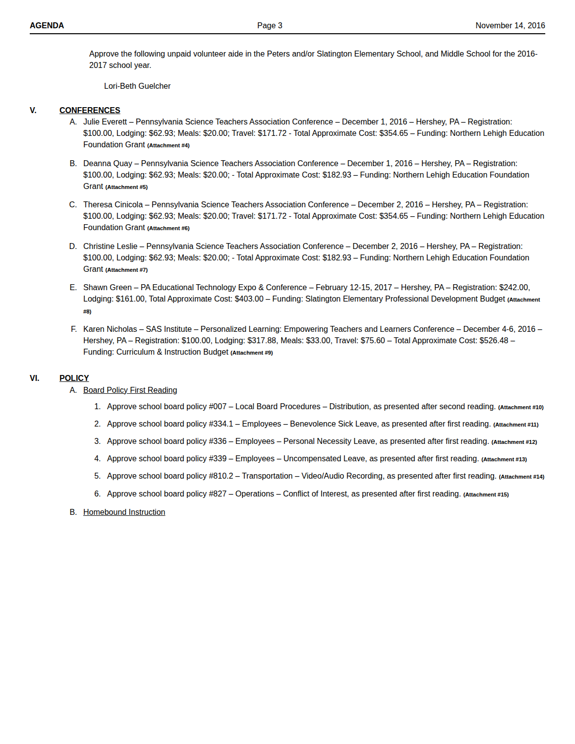AGENDA
Page 3
November 14, 2016
Approve the following unpaid volunteer aide in the Peters and/or Slatington Elementary School, and Middle School for the 2016-2017 school year.
Lori-Beth Guelcher
V.
CONFERENCES
Julie Everett – Pennsylvania Science Teachers Association Conference – December 1, 2016 – Hershey, PA – Registration: $100.00, Lodging: $62.93; Meals: $20.00; Travel: $171.72 - Total Approximate Cost: $354.65 – Funding: Northern Lehigh Education Foundation Grant (Attachment #4)
Deanna Quay – Pennsylvania Science Teachers Association Conference – December 1, 2016 – Hershey, PA – Registration: $100.00, Lodging: $62.93; Meals: $20.00; - Total Approximate Cost: $182.93 – Funding: Northern Lehigh Education Foundation Grant (Attachment #5)
Theresa Cinicola – Pennsylvania Science Teachers Association Conference – December 2, 2016 – Hershey, PA – Registration: $100.00, Lodging: $62.93; Meals: $20.00; Travel: $171.72 - Total Approximate Cost: $354.65 – Funding: Northern Lehigh Education Foundation Grant (Attachment #6)
Christine Leslie – Pennsylvania Science Teachers Association Conference – December 2, 2016 – Hershey, PA – Registration: $100.00, Lodging: $62.93; Meals: $20.00; - Total Approximate Cost: $182.93 – Funding: Northern Lehigh Education Foundation Grant (Attachment #7)
Shawn Green – PA Educational Technology Expo & Conference – February 12-15, 2017 – Hershey, PA – Registration: $242.00, Lodging: $161.00, Total Approximate Cost: $403.00 – Funding: Slatington Elementary Professional Development Budget (Attachment #8)
Karen Nicholas – SAS Institute – Personalized Learning: Empowering Teachers and Learners Conference – December 4-6, 2016 – Hershey, PA – Registration: $100.00, Lodging: $317.88, Meals: $33.00, Travel: $75.60 – Total Approximate Cost: $526.48 – Funding: Curriculum & Instruction Budget (Attachment #9)
VI.
POLICY
Board Policy First Reading
Approve school board policy #007 – Local Board Procedures – Distribution, as presented after second reading. (Attachment #10)
Approve school board policy #334.1 – Employees – Benevolence Sick Leave, as presented after first reading. (Attachment #11)
Approve school board policy #336 – Employees – Personal Necessity Leave, as presented after first reading. (Attachment #12)
Approve school board policy #339 – Employees – Uncompensated Leave, as presented after first reading. (Attachment #13)
Approve school board policy #810.2 – Transportation – Video/Audio Recording, as presented after first reading. (Attachment #14)
Approve school board policy #827 – Operations – Conflict of Interest, as presented after first reading. (Attachment #15)
Homebound Instruction